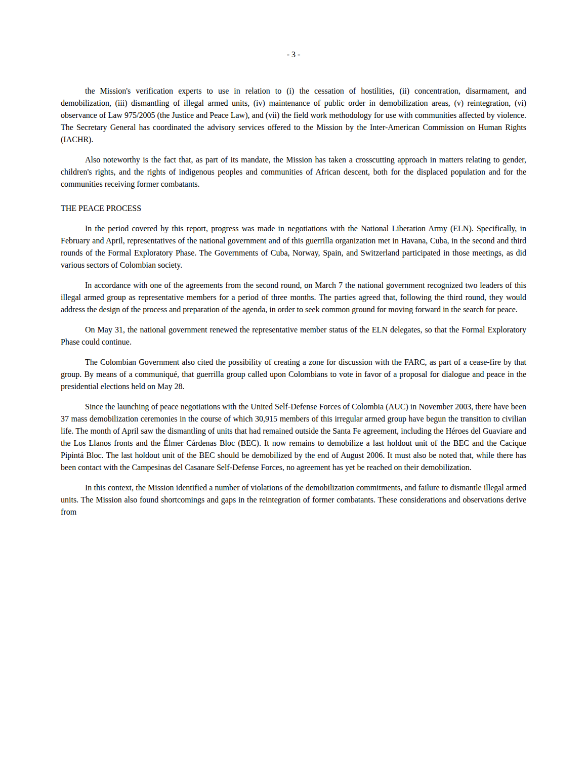- 3 -
the Mission's verification experts to use in relation to (i) the cessation of hostilities, (ii) concentration, disarmament, and demobilization, (iii) dismantling of illegal armed units, (iv) maintenance of public order in demobilization areas, (v) reintegration, (vi) observance of Law 975/2005 (the Justice and Peace Law), and (vii) the field work methodology for use with communities affected by violence. The Secretary General has coordinated the advisory services offered to the Mission by the Inter-American Commission on Human Rights (IACHR).
Also noteworthy is the fact that, as part of its mandate, the Mission has taken a crosscutting approach in matters relating to gender, children's rights, and the rights of indigenous peoples and communities of African descent, both for the displaced population and for the communities receiving former combatants.
The Peace Process
In the period covered by this report, progress was made in negotiations with the National Liberation Army (ELN). Specifically, in February and April, representatives of the national government and of this guerrilla organization met in Havana, Cuba, in the second and third rounds of the Formal Exploratory Phase. The Governments of Cuba, Norway, Spain, and Switzerland participated in those meetings, as did various sectors of Colombian society.
In accordance with one of the agreements from the second round, on March 7 the national government recognized two leaders of this illegal armed group as representative members for a period of three months. The parties agreed that, following the third round, they would address the design of the process and preparation of the agenda, in order to seek common ground for moving forward in the search for peace.
On May 31, the national government renewed the representative member status of the ELN delegates, so that the Formal Exploratory Phase could continue.
The Colombian Government also cited the possibility of creating a zone for discussion with the FARC, as part of a cease-fire by that group. By means of a communiqué, that guerrilla group called upon Colombians to vote in favor of a proposal for dialogue and peace in the presidential elections held on May 28.
Since the launching of peace negotiations with the United Self-Defense Forces of Colombia (AUC) in November 2003, there have been 37 mass demobilization ceremonies in the course of which 30,915 members of this irregular armed group have begun the transition to civilian life. The month of April saw the dismantling of units that had remained outside the Santa Fe agreement, including the Héroes del Guaviare and the Los Llanos fronts and the Élmer Cárdenas Bloc (BEC). It now remains to demobilize a last holdout unit of the BEC and the Cacique Pipintá Bloc. The last holdout unit of the BEC should be demobilized by the end of August 2006. It must also be noted that, while there has been contact with the Campesinas del Casanare Self-Defense Forces, no agreement has yet be reached on their demobilization.
In this context, the Mission identified a number of violations of the demobilization commitments, and failure to dismantle illegal armed units. The Mission also found shortcomings and gaps in the reintegration of former combatants. These considerations and observations derive from